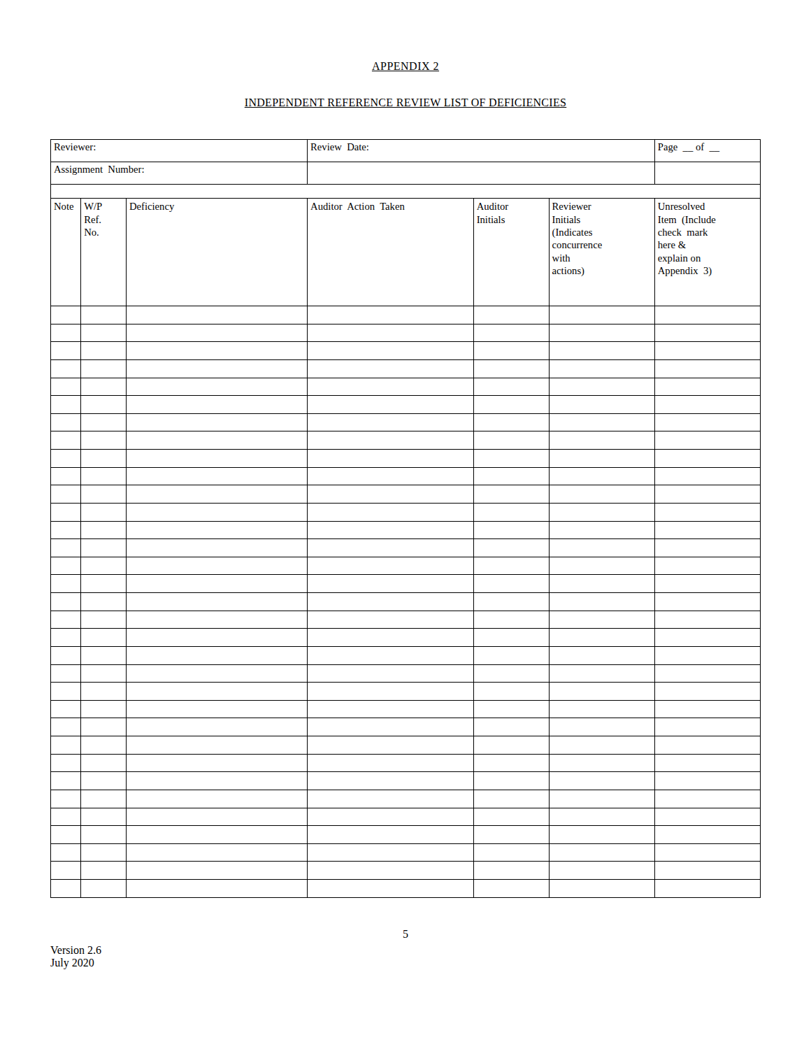APPENDIX 2
INDEPENDENT REFERENCE REVIEW LIST OF DEFICIENCIES
| Reviewer: | Review Date: | Page __ of __ |
| Assignment Number : | | |
| Note | W/P Ref. No . | Deficiency | Auditor Action Taken | Auditor Initials | Reviewer Initials (Indicates concurrence with actions) | Unresolved Item (Include check mark here & explain on Appendix 3) |
5
Version 2.6
July 2020